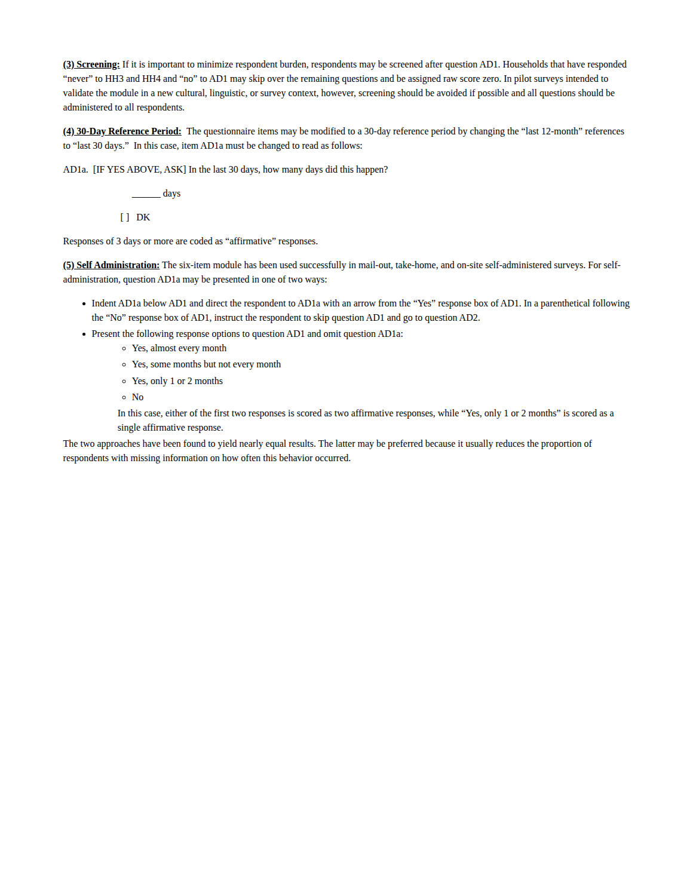(3) Screening: If it is important to minimize respondent burden, respondents may be screened after question AD1. Households that have responded “never” to HH3 and HH4 and “no” to AD1 may skip over the remaining questions and be assigned raw score zero. In pilot surveys intended to validate the module in a new cultural, linguistic, or survey context, however, screening should be avoided if possible and all questions should be administered to all respondents.
(4) 30-Day Reference Period: The questionnaire items may be modified to a 30-day reference period by changing the “last 12-month” references to “last 30 days.” In this case, item AD1a must be changed to read as follows:
AD1a. [IF YES ABOVE, ASK] In the last 30 days, how many days did this happen?
______ days
[ ] DK
Responses of 3 days or more are coded as “affirmative” responses.
(5) Self Administration: The six-item module has been used successfully in mail-out, take-home, and on-site self-administered surveys. For self-administration, question AD1a may be presented in one of two ways:
Indent AD1a below AD1 and direct the respondent to AD1a with an arrow from the “Yes” response box of AD1. In a parenthetical following the “No” response box of AD1, instruct the respondent to skip question AD1 and go to question AD2.
Present the following response options to question AD1 and omit question AD1a:
Yes, almost every month
Yes, some months but not every month
Yes, only 1 or 2 months
No
In this case, either of the first two responses is scored as two affirmative responses, while “Yes, only 1 or 2 months” is scored as a single affirmative response.
The two approaches have been found to yield nearly equal results. The latter may be preferred because it usually reduces the proportion of respondents with missing information on how often this behavior occurred.